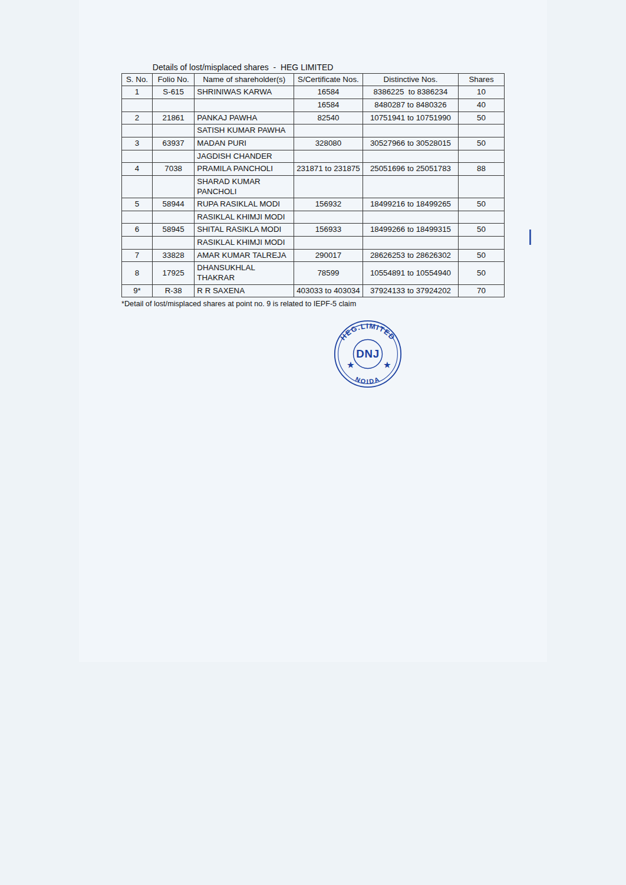Details of lost/misplaced shares - HEG LIMITED
| S. No. | Folio No. | Name of shareholder(s) | S/Certificate Nos. | Distinctive Nos. | Shares |
| --- | --- | --- | --- | --- | --- |
| 1 | S-615 | SHRINIWAS KARWA | 16584 | 8386225 to 8386234 | 10 |
| | | | 16584 | 8480287 to 8480326 | 40 |
| 2 | 21861 | PANKAJ PAWHA | 82540 | 10751941 to 10751990 | 50 |
| | | SATISH KUMAR PAWHA | | | |
| 3 | 63937 | MADAN PURI | 328080 | 30527966 to 30528015 | 50 |
| | | JAGDISH CHANDER | | | |
| 4 | 7038 | PRAMILA PANCHOLI | 231871 to 231875 | 25051696 to 25051783 | 88 |
| | | SHARAD KUMAR PANCHOLI | | | |
| 5 | 58944 | RUPA RASIKLAL MODI | 156932 | 18499216 to 18499265 | 50 |
| | | RASIKLAL KHIMJI MODI | | | |
| 6 | 58945 | SHITAL RASIKLA MODI | 156933 | 18499266 to 18499315 | 50 |
| | | RASIKLAL KHIMJI MODI | | | |
| 7 | 33828 | AMAR KUMAR TALREJA | 290017 | 28626253 to 28626302 | 50 |
| 8 | 17925 | DHANSUKHLAL THAKRAR | 78599 | 10554891 to 10554940 | 50 |
| 9* | R-38 | R R SAXENA | 403033 to 403034 | 37924133 to 37924202 | 70 |
*Detail of lost/misplaced shares at point no. 9 is related to IEPF-5 claim
HEG.LIMITED NOIDA DNJ ★ ★